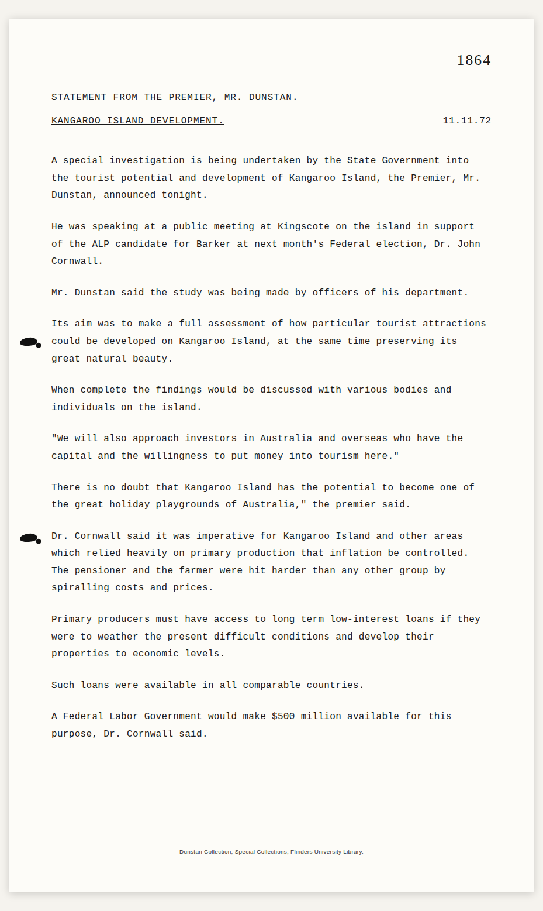1864
STATEMENT FROM THE PREMIER, MR. DUNSTAN.
KANGAROO ISLAND DEVELOPMENT.
11.11.72
A special investigation is being undertaken by the State Government into the tourist potential and development of Kangaroo Island, the Premier, Mr. Dunstan, announced tonight.
He was speaking at a public meeting at Kingscote on the island in support of the ALP candidate for Barker at next month's Federal election, Dr. John Cornwall.
Mr. Dunstan said the study was being made by officers of his department.
Its aim was to make a full assessment of how particular tourist attractions could be developed on Kangaroo Island, at the same time preserving its great natural beauty.
When complete the findings would be discussed with various bodies and individuals on the island.
"We will also approach investors in Australia and overseas who have the capital and the willingness to put money into tourism here."
There is no doubt that Kangaroo Island has the potential to become one of the great holiday playgrounds of Australia," the premier said.
Dr. Cornwall said it was imperative for Kangaroo Island and other areas which relied heavily on primary production that inflation be controlled. The pensioner and the farmer were hit harder than any other group by spiralling costs and prices.
Primary producers must have access to long term low-interest loans if they were to weather the present difficult conditions and develop their properties to economic levels.
Such loans were available in all comparable countries.
A Federal Labor Government would make $500 million available for this purpose, Dr. Cornwall said.
Dunstan Collection, Special Collections, Flinders University Library.